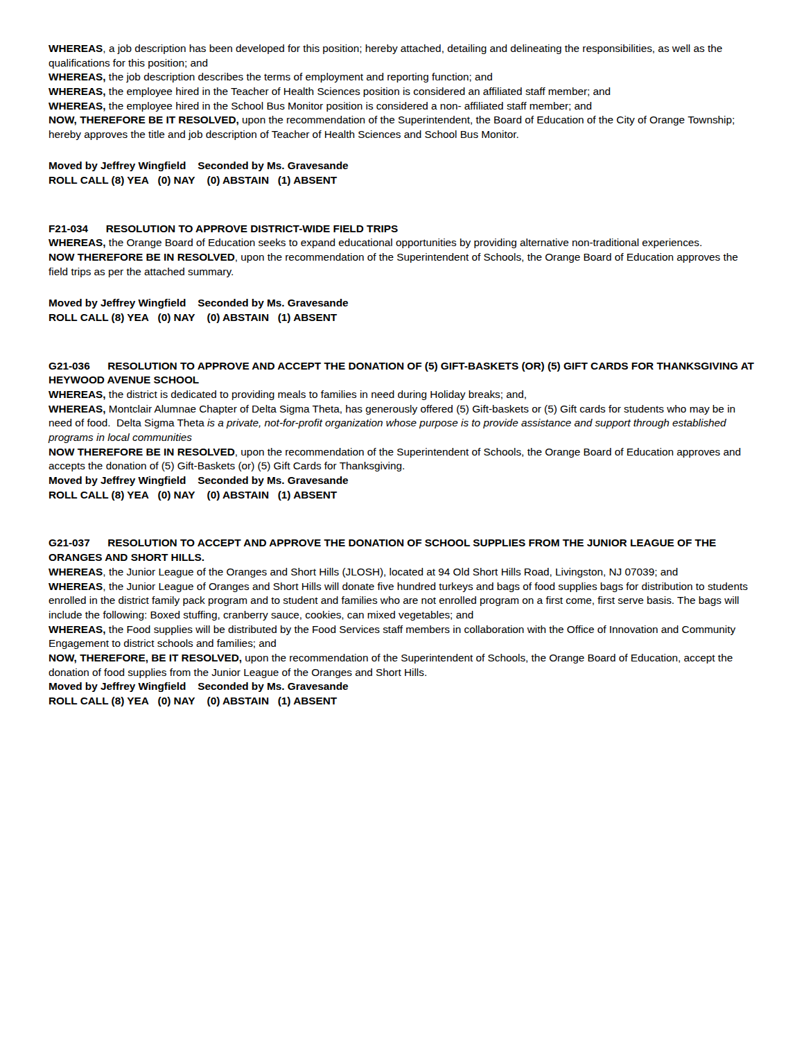WHEREAS, a job description has been developed for this position; hereby attached, detailing and delineating the responsibilities, as well as the qualifications for this position; and
WHEREAS, the job description describes the terms of employment and reporting function; and
WHEREAS, the employee hired in the Teacher of Health Sciences position is considered an affiliated staff member; and
WHEREAS, the employee hired in the School Bus Monitor position is considered a non- affiliated staff member; and
NOW, THEREFORE BE IT RESOLVED, upon the recommendation of the Superintendent, the Board of Education of the City of Orange Township; hereby approves the title and job description of Teacher of Health Sciences and School Bus Monitor.
Moved by Jeffrey Wingfield Seconded by Ms. Gravesande
ROLL CALL (8) YEA (0) NAY (0) ABSTAIN (1) ABSENT
F21-034 RESOLUTION TO APPROVE DISTRICT-WIDE FIELD TRIPS
WHEREAS, the Orange Board of Education seeks to expand educational opportunities by providing alternative non-traditional experiences.
NOW THEREFORE BE IN RESOLVED, upon the recommendation of the Superintendent of Schools, the Orange Board of Education approves the field trips as per the attached summary.
Moved by Jeffrey Wingfield Seconded by Ms. Gravesande
ROLL CALL (8) YEA (0) NAY (0) ABSTAIN (1) ABSENT
G21-036 RESOLUTION TO APPROVE AND ACCEPT THE DONATION OF (5) GIFT-BASKETS (OR) (5) GIFT CARDS FOR THANKSGIVING AT HEYWOOD AVENUE SCHOOL
WHEREAS, the district is dedicated to providing meals to families in need during Holiday breaks; and,
WHEREAS, Montclair Alumnae Chapter of Delta Sigma Theta, has generously offered (5) Gift-baskets or (5) Gift cards for students who may be in need of food. Delta Sigma Theta is a private, not-for-profit organization whose purpose is to provide assistance and support through established programs in local communities
NOW THEREFORE BE IN RESOLVED, upon the recommendation of the Superintendent of Schools, the Orange Board of Education approves and accepts the donation of (5) Gift-Baskets (or) (5) Gift Cards for Thanksgiving.
Moved by Jeffrey Wingfield Seconded by Ms. Gravesande
ROLL CALL (8) YEA (0) NAY (0) ABSTAIN (1) ABSENT
G21-037 RESOLUTION TO ACCEPT AND APPROVE THE DONATION OF SCHOOL SUPPLIES FROM THE JUNIOR LEAGUE OF THE ORANGES AND SHORT HILLS.
WHEREAS, the Junior League of the Oranges and Short Hills (JLOSH), located at 94 Old Short Hills Road, Livingston, NJ 07039; and
WHEREAS, the Junior League of Oranges and Short Hills will donate five hundred turkeys and bags of food supplies bags for distribution to students enrolled in the district family pack program and to student and families who are not enrolled program on a first come, first serve basis. The bags will include the following: Boxed stuffing, cranberry sauce, cookies, can mixed vegetables; and
WHEREAS, the Food supplies will be distributed by the Food Services staff members in collaboration with the Office of Innovation and Community Engagement to district schools and families; and
NOW, THEREFORE, BE IT RESOLVED, upon the recommendation of the Superintendent of Schools, the Orange Board of Education, accept the donation of food supplies from the Junior League of the Oranges and Short Hills.
Moved by Jeffrey Wingfield Seconded by Ms. Gravesande
ROLL CALL (8) YEA (0) NAY (0) ABSTAIN (1) ABSENT